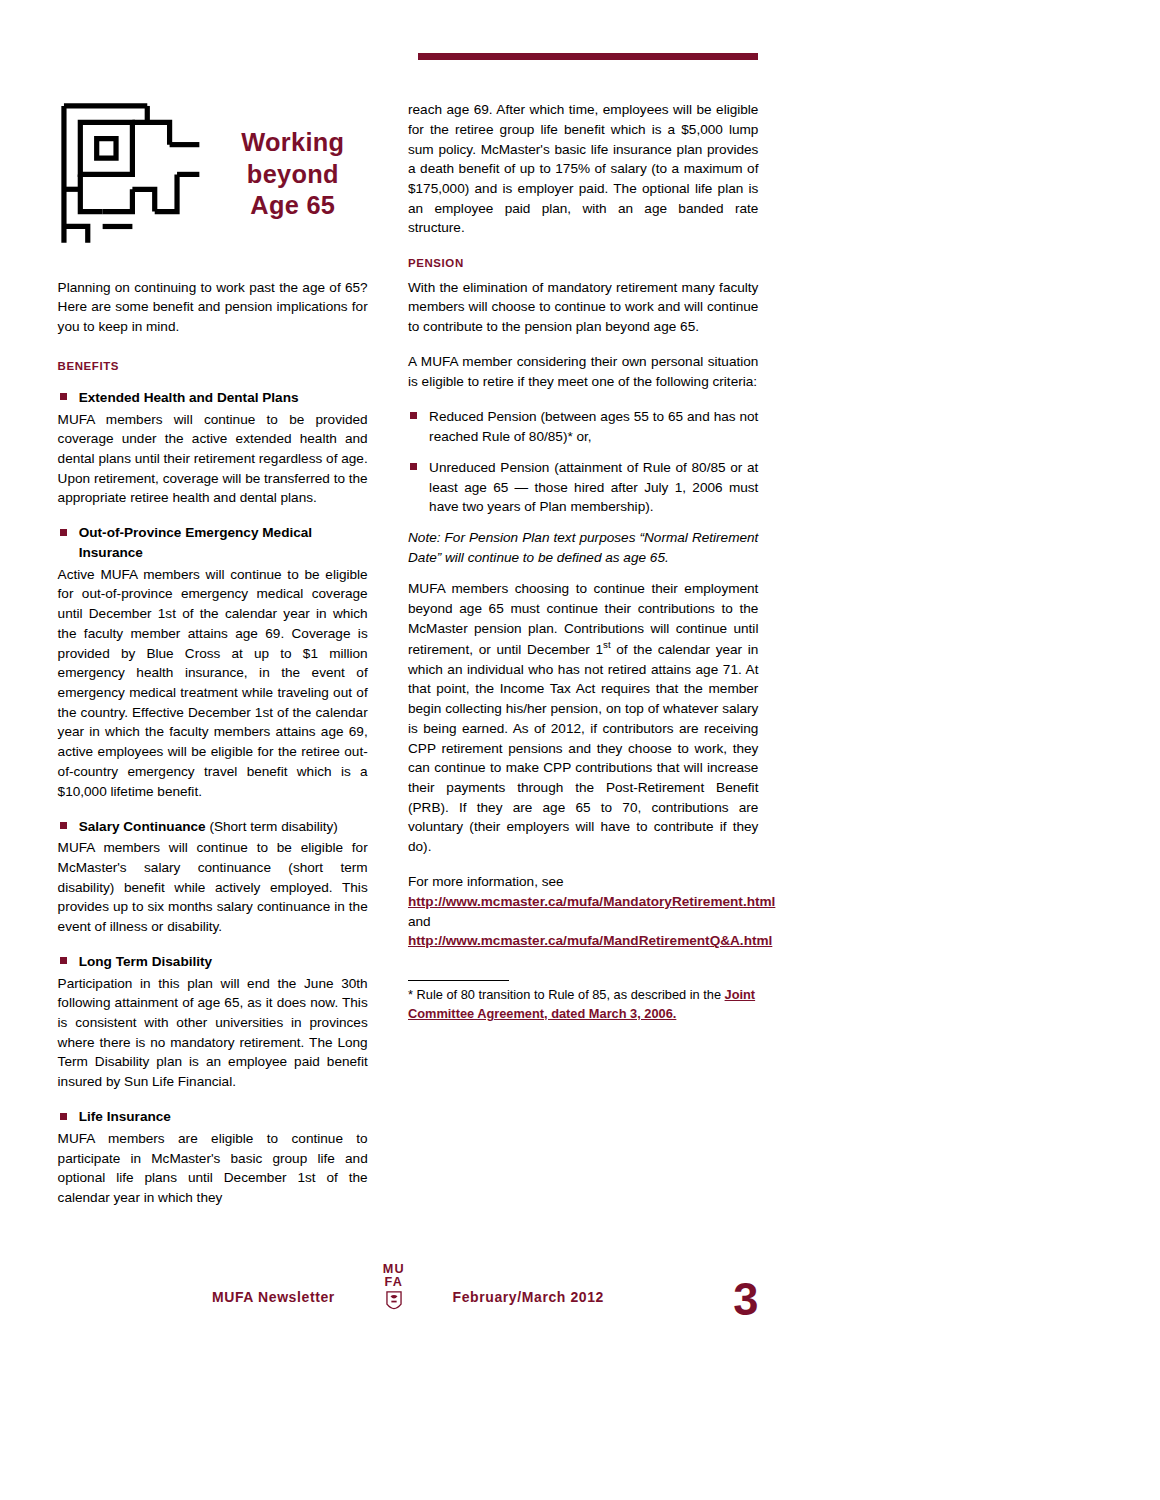Working beyond
Age 65
Planning on continuing to work past the age of 65? Here are some benefit and pension implications for you to keep in mind.
Benefits
Extended Health and Dental Plans
MUFA members will continue to be provided coverage under the active extended health and dental plans until their retirement regardless of age. Upon retirement, coverage will be transferred to the appropriate retiree health and dental plans.
Out-of-Province Emergency Medical Insurance
Active MUFA members will continue to be eligible for out-of-province emergency medical coverage until December 1st of the calendar year in which the faculty member attains age 69. Coverage is provided by Blue Cross at up to $1 million emergency health insurance, in the event of emergency medical treatment while traveling out of the country. Effective December 1st of the calendar year in which the faculty members attains age 69, active employees will be eligible for the retiree out-of-country emergency travel benefit which is a $10,000 lifetime benefit.
Salary Continuance (Short term disability)
MUFA members will continue to be eligible for McMaster's salary continuance (short term disability) benefit while actively employed. This provides up to six months salary continuance in the event of illness or disability.
Long Term Disability
Participation in this plan will end the June 30th following attainment of age 65, as it does now. This is consistent with other universities in provinces where there is no mandatory retirement. The Long Term Disability plan is an employee paid benefit insured by Sun Life Financial.
Life Insurance
MUFA members are eligible to continue to participate in McMaster's basic group life and optional life plans until December 1st of the calendar year in which they
reach age 69. After which time, employees will be eligible for the retiree group life benefit which is a $5,000 lump sum policy. McMaster's basic life insurance plan provides a death benefit of up to 175% of salary (to a maximum of $175,000) and is employer paid. The optional life plan is an employee paid plan, with an age banded rate structure.
Pension
With the elimination of mandatory retirement many faculty members will choose to continue to work and will continue to contribute to the pension plan beyond age 65.
A MUFA member considering their own personal situation is eligible to retire if they meet one of the following criteria:
Reduced Pension (between ages 55 to 65 and has not reached Rule of 80/85)* or,
Unreduced Pension (attainment of Rule of 80/85 or at least age 65 — those hired after July 1, 2006 must have two years of Plan membership).
Note: For Pension Plan text purposes “Normal Retirement Date” will continue to be defined as age 65.
MUFA members choosing to continue their employment beyond age 65 must continue their contributions to the McMaster pension plan. Contributions will continue until retirement, or until December 1st of the calendar year in which an individual who has not retired attains age 71. At that point, the Income Tax Act requires that the member begin collecting his/her pension, on top of whatever salary is being earned. As of 2012, if contributors are receiving CPP retirement pensions and they choose to work, they can continue to make CPP contributions that will increase their payments through the Post-Retirement Benefit (PRB). If they are age 65 to 70, contributions are voluntary (their employers will have to contribute if they do).
For more information, see
http://www.mcmaster.ca/mufa/MandatoryRetirement.html and http://www.mcmaster.ca/mufa/MandRetirementQ&A.html
* Rule of 80 transition to Rule of 85, as described in the Joint Committee Agreement, dated March 3, 2006.
MUFA Newsletter
MU FA
February/March 2012
3